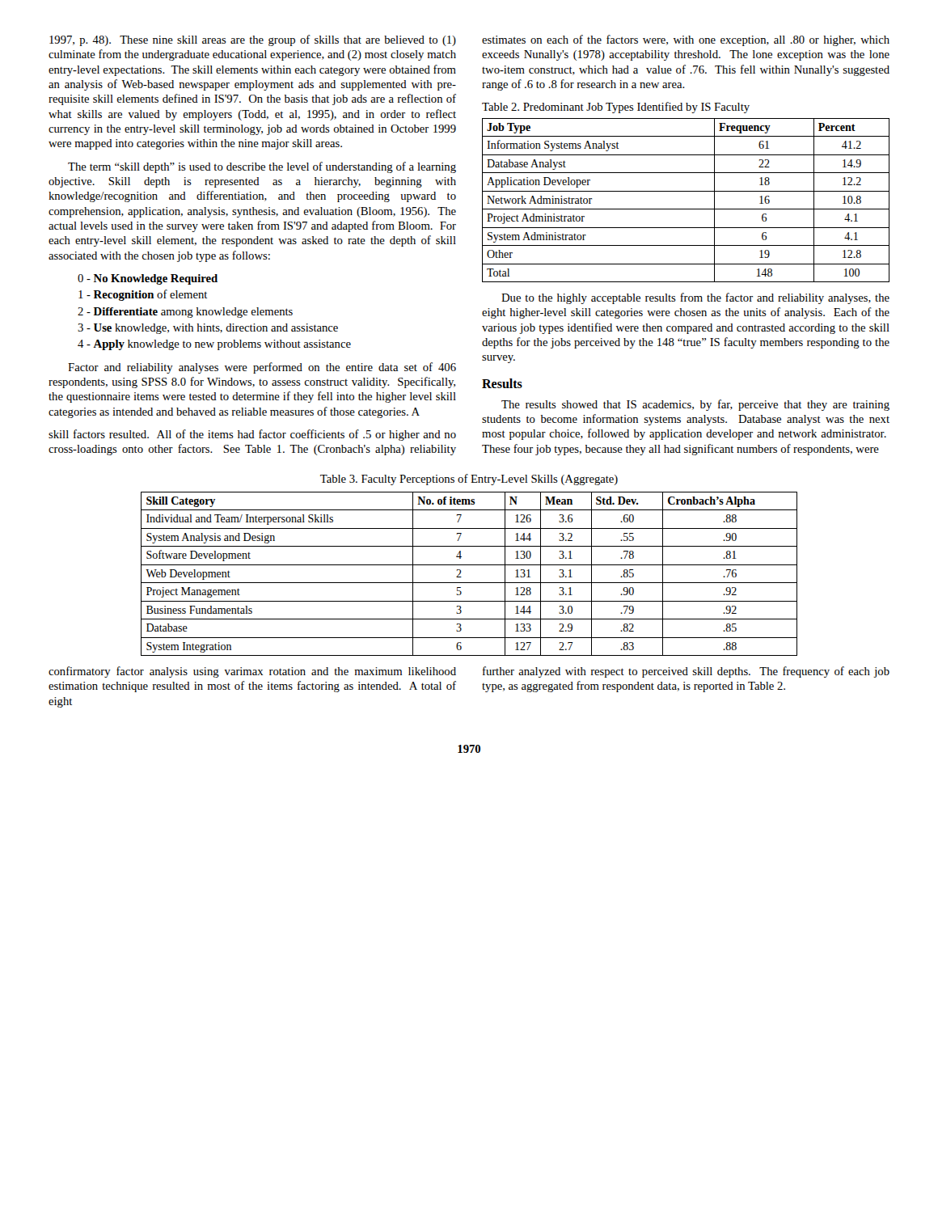1997, p. 48). These nine skill areas are the group of skills that are believed to (1) culminate from the undergraduate educational experience, and (2) most closely match entry-level expectations. The skill elements within each category were obtained from an analysis of Web-based newspaper employment ads and supplemented with pre-requisite skill elements defined in IS'97. On the basis that job ads are a reflection of what skills are valued by employers (Todd, et al, 1995), and in order to reflect currency in the entry-level skill terminology, job ad words obtained in October 1999 were mapped into categories within the nine major skill areas.
The term “skill depth” is used to describe the level of understanding of a learning objective. Skill depth is represented as a hierarchy, beginning with knowledge/recognition and differentiation, and then proceeding upward to comprehension, application, analysis, synthesis, and evaluation (Bloom, 1956). The actual levels used in the survey were taken from IS'97 and adapted from Bloom. For each entry-level skill element, the respondent was asked to rate the depth of skill associated with the chosen job type as follows:
0 - No Knowledge Required
1 - Recognition of element
2 - Differentiate among knowledge elements
3 - Use knowledge, with hints, direction and assistance
4 - Apply knowledge to new problems without assistance
Factor and reliability analyses were performed on the entire data set of 406 respondents, using SPSS 8.0 for Windows, to assess construct validity. Specifically, the questionnaire items were tested to determine if they fell into the higher level skill categories as intended and behaved as reliable measures of those categories. A
skill factors resulted. All of the items had factor coefficients of .5 or higher and no cross-loadings onto other factors. See Table 1. The (Cronbach's alpha) reliability estimates on each of the factors were, with one exception, all .80 or higher, which exceeds Nunally's (1978) acceptability threshold. The lone exception was the lone two-item construct, which had a value of .76. This fell within Nunally's suggested range of .6 to .8 for research in a new area.
Table 2. Predominant Job Types Identified by IS Faculty
| Job Type | Frequency | Percent |
| --- | --- | --- |
| Information Systems Analyst | 61 | 41.2 |
| Database Analyst | 22 | 14.9 |
| Application Developer | 18 | 12.2 |
| Network Administrator | 16 | 10.8 |
| Project Administrator | 6 | 4.1 |
| System Administrator | 6 | 4.1 |
| Other | 19 | 12.8 |
| Total | 148 | 100 |
Due to the highly acceptable results from the factor and reliability analyses, the eight higher-level skill categories were chosen as the units of analysis. Each of the various job types identified were then compared and contrasted according to the skill depths for the jobs perceived by the 148 “true” IS faculty members responding to the survey.
Results
The results showed that IS academics, by far, perceive that they are training students to become information systems analysts. Database analyst was the next most popular choice, followed by application developer and network administrator. These four job types, because they all had significant numbers of respondents, were
Table 3. Faculty Perceptions of Entry-Level Skills (Aggregate)
| Skill Category | No. of items | N | Mean | Std. Dev. | Cronbach’s Alpha |
| --- | --- | --- | --- | --- | --- |
| Individual and Team/ Interpersonal Skills | 7 | 126 | 3.6 | .60 | .88 |
| System Analysis and Design | 7 | 144 | 3.2 | .55 | .90 |
| Software Development | 4 | 130 | 3.1 | .78 | .81 |
| Web Development | 2 | 131 | 3.1 | .85 | .76 |
| Project Management | 5 | 128 | 3.1 | .90 | .92 |
| Business Fundamentals | 3 | 144 | 3.0 | .79 | .92 |
| Database | 3 | 133 | 2.9 | .82 | .85 |
| System Integration | 6 | 127 | 2.7 | .83 | .88 |
confirmatory factor analysis using varimax rotation and the maximum likelihood estimation technique resulted in most of the items factoring as intended. A total of eight
further analyzed with respect to perceived skill depths. The frequency of each job type, as aggregated from respondent data, is reported in Table 2.
1970